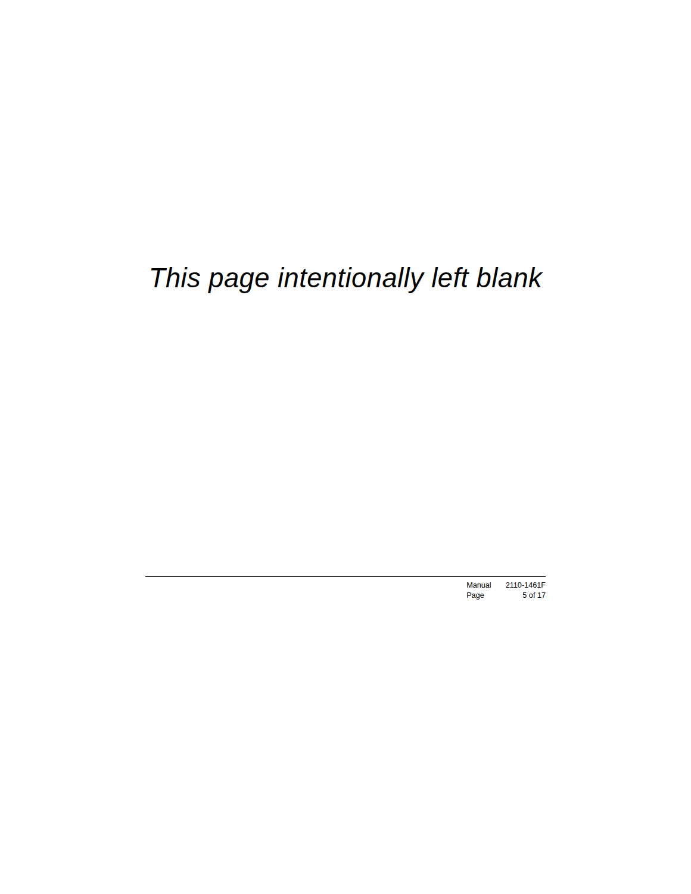This page intentionally left blank
| Manual | 2110-1461F |
| Page | 5 of 17 |